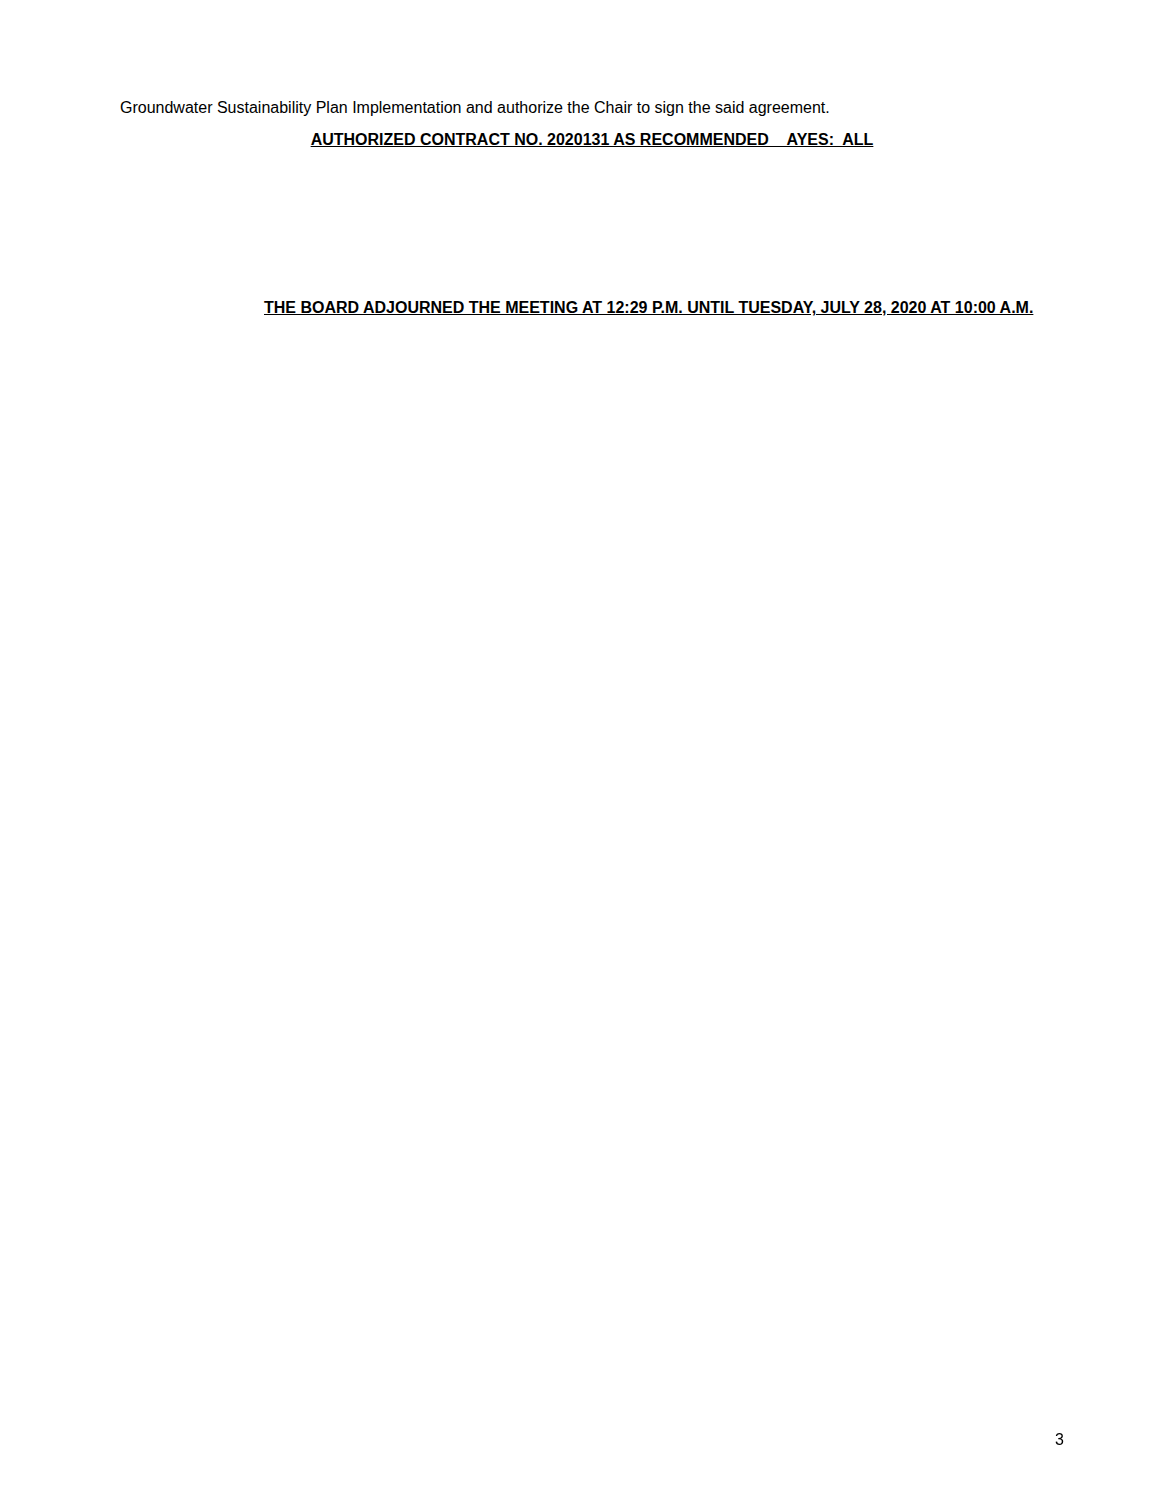Groundwater Sustainability Plan Implementation and authorize the Chair to sign the said agreement.
AUTHORIZED CONTRACT NO. 2020131 AS RECOMMENDED AYES: ALL
THE BOARD ADJOURNED THE MEETING AT 12:29 P.M. UNTIL TUESDAY, JULY 28, 2020 AT 10:00 A.M.
3